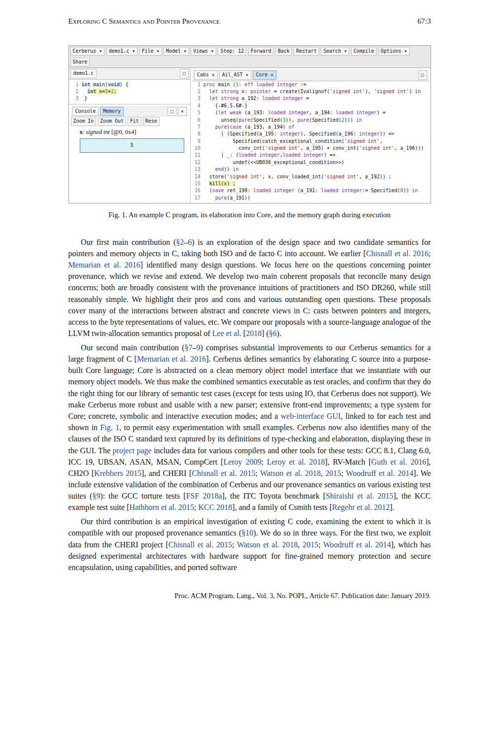Exploring C Semantics and Pointer Provenance 67:3
Cerberus ▾ demo1.c ▾ File ▾ Model ▾ Views ▾ Step: 12 Forward Back Restart Search ▾ Compile Options ▾ Share
demo1.c □
1 int main(void) {
2  int x=3+2;
3 }
Console Memory □ ✕
Zoom In Zoom Out Fit Rese
x: signed int [@0, 0x4]
5
Cabs ✕ Ail_AST ✕ Core ✕ □
1 proc main (): eff loaded integer :=
2  let strong x: pointer = create(Ivalignof('signed int'), 'signed int') in
3  let strong a_192: loaded integer =
4    {-#6.5.6#-}
5    (let weak (a_193: loaded integer, a_194: loaded integer) =
6      unseq(pure(Specified(3)), pure(Specified(2))) in
7    pure(case (a_193, a_194) of
8      | (Specified(a_195: integer), Specified(a_196: integer)) =>
9          Specified(catch_exceptional_condition('signed int',
10            conv_int('signed int', a_195) + conv_int('signed int', a_196)))
11      | _: (loaded integer,loaded integer) =>
12          undef(<<UB036_exceptional_condition>>)
13    end)) in
14  store('signed int', x, conv_loaded_int('signed int', a_192)) ;
15  kill(x) ;
16  (save ret_190: loaded integer (a_191: loaded integer:= Specified(0)) in
17    pure(a_191))
Fig. 1. An example C program, its elaboration into Core, and the memory graph during execution
Our first main contribution (§2–6) is an exploration of the design space and two candidate semantics for pointers and memory objects in C, taking both ISO and de facto C into account. We earlier [Chisnall et al. 2016; Memarian et al. 2016] identified many design questions. We focus here on the questions concerning pointer provenance, which we revise and extend. We develop two main coherent proposals that reconcile many design concerns; both are broadly consistent with the provenance intuitions of practitioners and ISO DR260, while still reasonably simple. We highlight their pros and cons and various outstanding open questions. These proposals cover many of the interactions between abstract and concrete views in C: casts between pointers and integers, access to the byte representations of values, etc. We compare our proposals with a source-language analogue of the LLVM twin-allocation semantics proposal of Lee et al. [2018] (§6).
Our second main contribution (§7–9) comprises substantial improvements to our Cerberus semantics for a large fragment of C [Memarian et al. 2016]. Cerberus defines semantics by elaborating C source into a purpose-built Core language; Core is abstracted on a clean memory object model interface that we instantiate with our memory object models. We thus make the combined semantics executable as test oracles, and confirm that they do the right thing for our library of semantic test cases (except for tests using IO, that Cerberus does not support). We make Cerberus more robust and usable with a new parser; extensive front-end improvements; a type system for Core; concrete, symbolic and interactive execution modes; and a web-interface GUI, linked to for each test and shown in Fig. 1, to permit easy experimentation with small examples. Cerberus now also identifies many of the clauses of the ISO C standard text captured by its definitions of type-checking and elaboration, displaying these in the GUI. The project page includes data for various compilers and other tools for these tests: GCC 8.1, Clang 6.0, ICC 19, UBSAN, ASAN, MSAN, CompCert [Leroy 2009; Leroy et al. 2018], RV-Match [Guth et al. 2016], CH2O [Krebbers 2015], and CHERI [Chisnall et al. 2015; Watson et al. 2018, 2015; Woodruff et al. 2014]. We include extensive validation of the combination of Cerberus and our provenance semantics on various existing test suites (§9): the GCC torture tests [FSF 2018a], the ITC Toyota benchmark [Shiraishi et al. 2015], the KCC example test suite [Hathhorn et al. 2015; KCC 2018], and a family of Csmith tests [Regehr et al. 2012].
Our third contribution is an empirical investigation of existing C code, examining the extent to which it is compatible with our proposed provenance semantics (§10). We do so in three ways. For the first two, we exploit data from the CHERI project [Chisnall et al. 2015; Watson et al. 2018, 2015; Woodruff et al. 2014], which has designed experimental architectures with hardware support for fine-grained memory protection and secure encapsulation, using capabilities, and ported software
Proc. ACM Program. Lang., Vol. 3, No. POPL, Article 67. Publication date: January 2019.